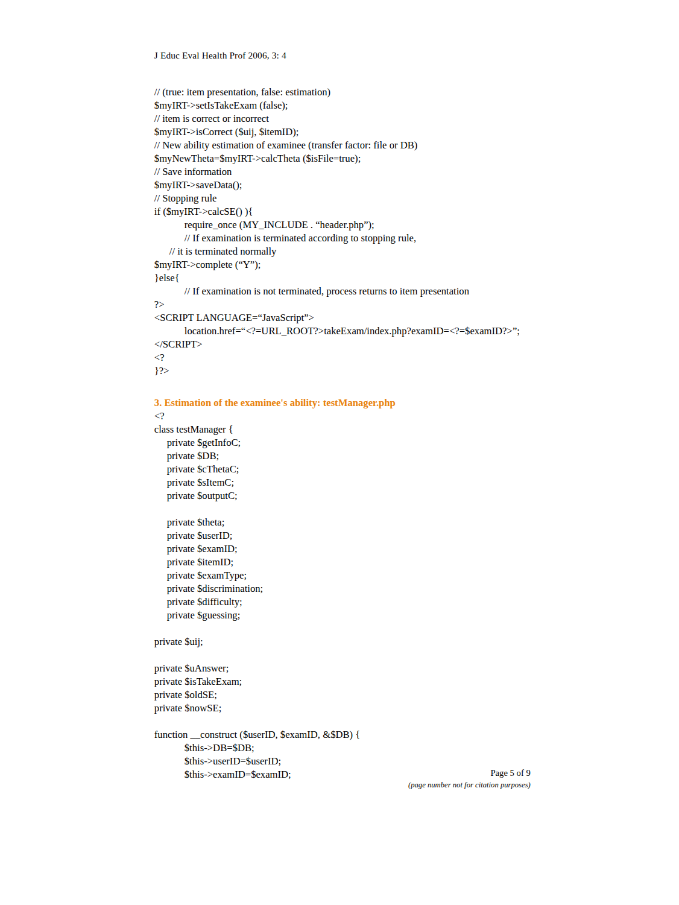J Educ Eval Health Prof 2006, 3: 4
// (true: item presentation, false: estimation)
$myIRT->setIsTakeExam (false);
// item is correct or incorrect
$myIRT->isCorrect ($uij, $itemID);
// New ability estimation of examinee (transfer factor: file or DB)
$myNewTheta=$myIRT->calcTheta ($isFile=true);
// Save information
$myIRT->saveData();
// Stopping rule
if ($myIRT->calcSE() ){
            require_once (MY_INCLUDE . “header.php”);
            // If examination is terminated according to stopping rule,
      // it is terminated normally
$myIRT->complete (“Y”);
}else{
            // If examination is not terminated, process returns to item presentation
?>
<SCRIPT LANGUAGE=“JavaScript”>
            location.href=“<?=URL_ROOT?>takeExam/index.php?examID=<?=$examID?>”;
</SCRIPT>
<?
}?>
3. Estimation of the examinee's ability: testManager.php
<?
class testManager {
     private $getInfoC;
     private $DB;
     private $cThetaC;
     private $sItemC;
     private $outputC;

     private $theta;
     private $userID;
     private $examID;
     private $itemID;
     private $examType;
     private $discrimination;
     private $difficulty;
     private $guessing;

private $uij;

private $uAnswer;
private $isTakeExam;
private $oldSE;
private $nowSE;

function __construct ($userID, $examID, &$DB) {
            $this->DB=$DB;
            $this->userID=$userID;
            $this->examID=$examID;
Page 5 of 9
(page number not for citation purposes)